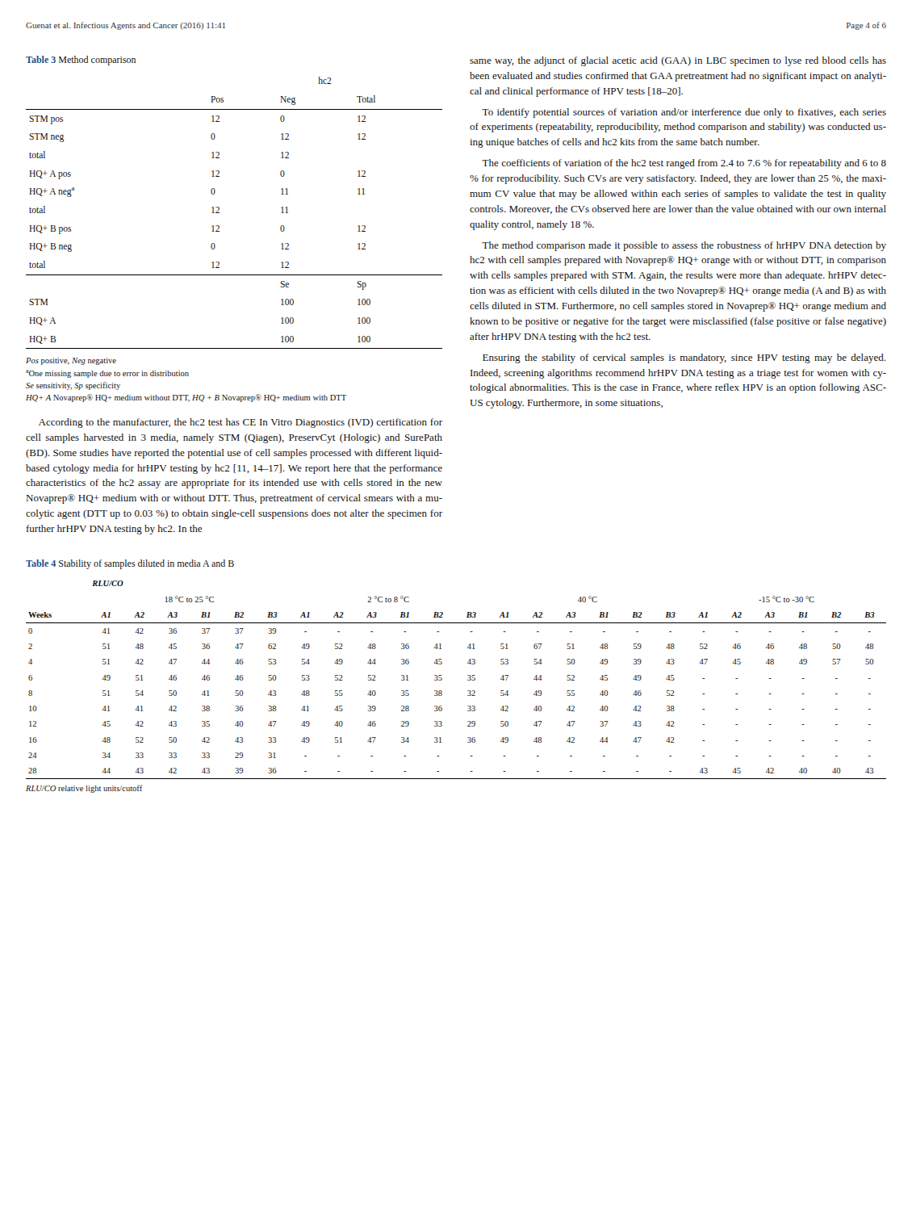Guenat et al. Infectious Agents and Cancer (2016) 11:41
Page 4 of 6
Table 3 Method comparison
| | hc2 |
| --- | --- |
| | Pos | Neg | Total |
| STM pos | 12 | 0 | 12 |
| STM neg | 0 | 12 | 12 |
| total | 12 | 12 | |
| HQ+ A pos | 12 | 0 | 12 |
| HQ+ A neg a | 0 | 11 | 11 |
| total | 12 | 11 | |
| HQ+ B pos | 12 | 0 | 12 |
| HQ+ B neg | 0 | 12 | 12 |
| total | 12 | 12 | |
| | | Se | Sp |
| STM | | 100 | 100 |
| HQ+ A | | 100 | 100 |
| HQ+ B | | 100 | 100 |
Pos positive, Neg negative
aOne missing sample due to error in distribution
Se sensitivity, Sp specificity
HQ+ A Novaprep® HQ+ medium without DTT, HQ + B Novaprep® HQ+ medium with DTT
According to the manufacturer, the hc2 test has CE In Vitro Diagnostics (IVD) certification for cell samples harvested in 3 media, namely STM (Qiagen), PreservCyt (Hologic) and SurePath (BD). Some studies have reported the potential use of cell samples processed with different liquid-based cytology media for hrHPV testing by hc2 [11, 14–17]. We report here that the performance characteristics of the hc2 assay are appropriate for its intended use with cells stored in the new Novaprep® HQ+ medium with or without DTT. Thus, pretreatment of cervical smears with a mucolytic agent (DTT up to 0.03 %) to obtain single-cell suspensions does not alter the specimen for further hrHPV DNA testing by hc2. In the
same way, the adjunct of glacial acetic acid (GAA) in LBC specimen to lyse red blood cells has been evaluated and studies confirmed that GAA pretreatment had no significant impact on analytical and clinical performance of HPV tests [18–20].
To identify potential sources of variation and/or interference due only to fixatives, each series of experiments (repeatability, reproducibility, method comparison and stability) was conducted using unique batches of cells and hc2 kits from the same batch number.
The coefficients of variation of the hc2 test ranged from 2.4 to 7.6 % for repeatability and 6 to 8 % for reproducibility. Such CVs are very satisfactory. Indeed, they are lower than 25 %, the maximum CV value that may be allowed within each series of samples to validate the test in quality controls. Moreover, the CVs observed here are lower than the value obtained with our own internal quality control, namely 18 %.
The method comparison made it possible to assess the robustness of hrHPV DNA detection by hc2 with cell samples prepared with Novaprep® HQ+ orange with or without DTT, in comparison with cells samples prepared with STM. Again, the results were more than adequate. hrHPV detection was as efficient with cells diluted in the two Novaprep® HQ+ orange media (A and B) as with cells diluted in STM. Furthermore, no cell samples stored in Novaprep® HQ+ orange medium and known to be positive or negative for the target were misclassified (false positive or false negative) after hrHPV DNA testing with the hc2 test.
Ensuring the stability of cervical samples is mandatory, since HPV testing may be delayed. Indeed, screening algorithms recommend hrHPV DNA testing as a triage test for women with cytological abnormalities. This is the case in France, where reflex HPV is an option following ASC-US cytology. Furthermore, in some situations,
Table 4 Stability of samples diluted in media A and B
| | RLU/CO |
| --- | --- |
| | 18 °C to 25 °C | 2 °C to 8 °C | 40 °C | -15 °C to -30 °C |
| Weeks | A1 | A2 | A3 | B1 | B2 | B3 | A1 | A2 | A3 | B1 | B2 | B3 | A1 | A2 | A3 | B1 | B2 | B3 | A1 | A2 | A3 | B1 | B2 | B3 |
| 0 | 41 | 42 | 36 | 37 | 37 | 39 | - | - | - | - | - | - | - | - | - | - | - | - | - | - | - | - | - | - |
| 2 | 51 | 48 | 45 | 36 | 47 | 62 | 49 | 52 | 48 | 36 | 41 | 41 | 51 | 67 | 51 | 48 | 59 | 48 | 52 | 46 | 46 | 48 | 50 | 48 |
| 4 | 51 | 42 | 47 | 44 | 46 | 53 | 54 | 49 | 44 | 36 | 45 | 43 | 53 | 54 | 50 | 49 | 39 | 43 | 47 | 45 | 48 | 49 | 57 | 50 |
| 6 | 49 | 51 | 46 | 46 | 46 | 50 | 53 | 52 | 52 | 31 | 35 | 35 | 47 | 44 | 52 | 45 | 49 | 45 | - | - | - | - | - | - |
| 8 | 51 | 54 | 50 | 41 | 50 | 43 | 48 | 55 | 40 | 35 | 38 | 32 | 54 | 49 | 55 | 40 | 46 | 52 | - | - | - | - | - | - |
| 10 | 41 | 41 | 42 | 38 | 36 | 38 | 41 | 45 | 39 | 28 | 36 | 33 | 42 | 40 | 42 | 40 | 42 | 38 | - | - | - | - | - | - |
| 12 | 45 | 42 | 43 | 35 | 40 | 47 | 49 | 40 | 46 | 29 | 33 | 29 | 50 | 47 | 47 | 37 | 43 | 42 | - | - | - | - | - | - |
| 16 | 48 | 52 | 50 | 42 | 43 | 33 | 49 | 51 | 47 | 34 | 31 | 36 | 49 | 48 | 42 | 44 | 47 | 42 | - | - | - | - | - | - |
| 24 | 34 | 33 | 33 | 33 | 29 | 31 | - | - | - | - | - | - | - | - | - | - | - | - | - | - | - | - | - | - |
| 28 | 44 | 43 | 42 | 43 | 39 | 36 | - | - | - | - | - | - | - | - | - | - | - | - | 43 | 45 | 42 | 40 | 40 | 43 |
RLU/CO relative light units/cutoff